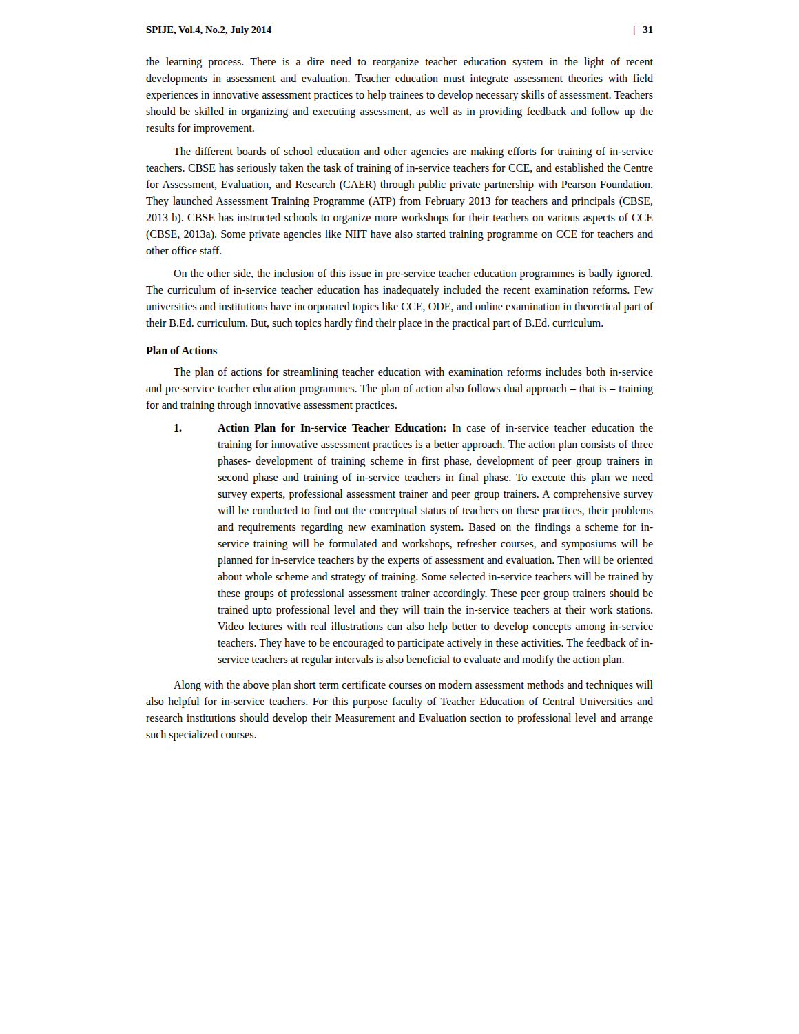SPIJE, Vol.4, No.2, July 2014 | 31
the learning process. There is a dire need to reorganize teacher education system in the light of recent developments in assessment and evaluation. Teacher education must integrate assessment theories with field experiences in innovative assessment practices to help trainees to develop necessary skills of assessment. Teachers should be skilled in organizing and executing assessment, as well as in providing feedback and follow up the results for improvement.
The different boards of school education and other agencies are making efforts for training of in-service teachers. CBSE has seriously taken the task of training of in-service teachers for CCE, and established the Centre for Assessment, Evaluation, and Research (CAER) through public private partnership with Pearson Foundation. They launched Assessment Training Programme (ATP) from February 2013 for teachers and principals (CBSE, 2013 b). CBSE has instructed schools to organize more workshops for their teachers on various aspects of CCE (CBSE, 2013a). Some private agencies like NIIT have also started training programme on CCE for teachers and other office staff.
On the other side, the inclusion of this issue in pre-service teacher education programmes is badly ignored. The curriculum of in-service teacher education has inadequately included the recent examination reforms. Few universities and institutions have incorporated topics like CCE, ODE, and online examination in theoretical part of their B.Ed. curriculum. But, such topics hardly find their place in the practical part of B.Ed. curriculum.
Plan of Actions
The plan of actions for streamlining teacher education with examination reforms includes both in-service and pre-service teacher education programmes. The plan of action also follows dual approach – that is – training for and training through innovative assessment practices.
Action Plan for In-service Teacher Education: In case of in-service teacher education the training for innovative assessment practices is a better approach. The action plan consists of three phases- development of training scheme in first phase, development of peer group trainers in second phase and training of in-service teachers in final phase. To execute this plan we need survey experts, professional assessment trainer and peer group trainers. A comprehensive survey will be conducted to find out the conceptual status of teachers on these practices, their problems and requirements regarding new examination system. Based on the findings a scheme for in-service training will be formulated and workshops, refresher courses, and symposiums will be planned for in-service teachers by the experts of assessment and evaluation. Then will be oriented about whole scheme and strategy of training. Some selected in-service teachers will be trained by these groups of professional assessment trainer accordingly. These peer group trainers should be trained upto professional level and they will train the in-service teachers at their work stations. Video lectures with real illustrations can also help better to develop concepts among in-service teachers. They have to be encouraged to participate actively in these activities. The feedback of in-service teachers at regular intervals is also beneficial to evaluate and modify the action plan.
Along with the above plan short term certificate courses on modern assessment methods and techniques will also helpful for in-service teachers. For this purpose faculty of Teacher Education of Central Universities and research institutions should develop their Measurement and Evaluation section to professional level and arrange such specialized courses.